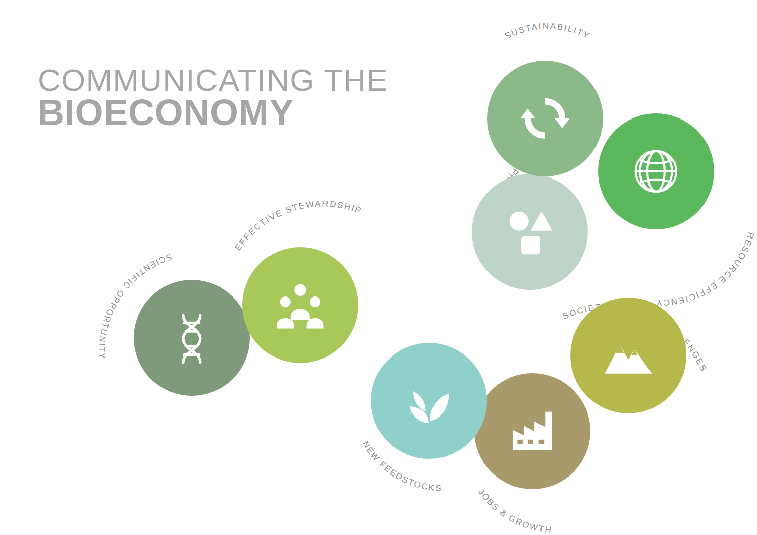Communicating the Bioeconomy
Sustainability
Resource Efficiency
Product Diversity
Effective Stewardship
Scientific Opportunity
New Feedstocks
Jobs & Growth
Societal Grand Challenges